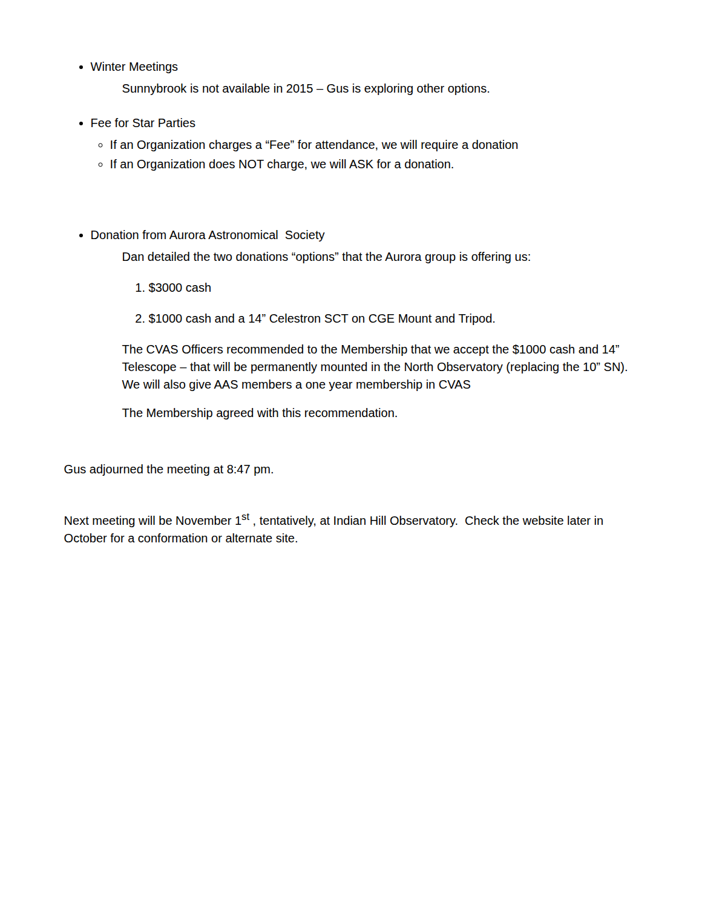Winter Meetings
Sunnybrook is not available in 2015 – Gus is exploring other options.
Fee for Star Parties
If an Organization charges a “Fee” for attendance, we will require a donation
If an Organization does NOT charge, we will ASK for a donation.
Donation from Aurora Astronomical Society
Dan detailed the two donations “options” that the Aurora group is offering us:
$3000 cash
$1000 cash and a 14” Celestron SCT on CGE Mount and Tripod.
The CVAS Officers recommended to the Membership that we accept the $1000 cash and 14” Telescope – that will be permanently mounted in the North Observatory (replacing the 10” SN).
We will also give AAS members a one year membership in CVAS
The Membership agreed with this recommendation.
Gus adjourned the meeting at 8:47 pm.
Next meeting will be November 1st , tentatively, at Indian Hill Observatory. Check the website later in October for a conformation or alternate site.